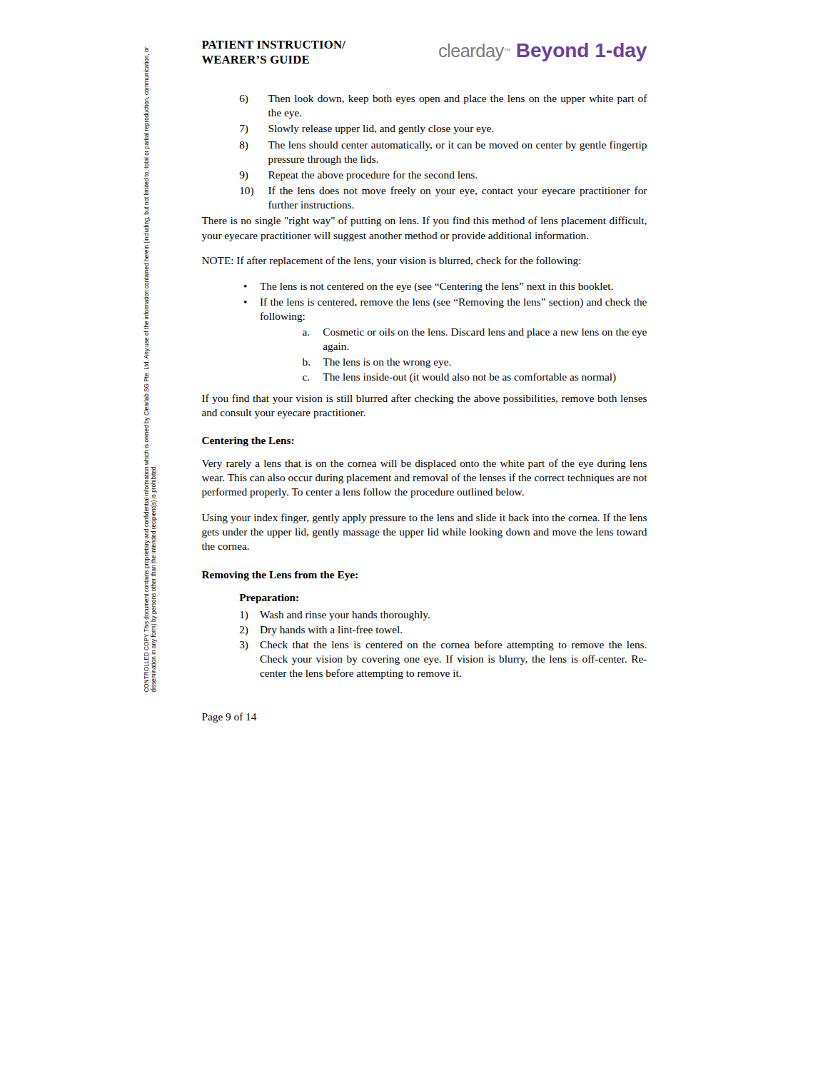CONTROLLED COPY This document contains proprietary and confidential information which is owned by Clearlab SG Pte. Ltd. Any use of the information contained herein (including, but not limited to, total or partial reproduction, communication, or dissemination in any form) by persons other than the intended recipient(s) is prohibited.
PATIENT INSTRUCTION/
WEARER’S GUIDE
clearday™ Beyond 1-day
6) Then look down, keep both eyes open and place the lens on the upper white part of the eye.
7) Slowly release upper lid, and gently close your eye.
8) The lens should center automatically, or it can be moved on center by gentle fingertip pressure through the lids.
9) Repeat the above procedure for the second lens.
10) If the lens does not move freely on your eye, contact your eyecare practitioner for further instructions.
There is no single "right way" of putting on lens. If you find this method of lens placement difficult, your eyecare practitioner will suggest another method or provide additional information.
NOTE: If after replacement of the lens, your vision is blurred, check for the following:
The lens is not centered on the eye (see “Centering the lens” next in this booklet.
If the lens is centered, remove the lens (see “Removing the lens” section) and check the following:
a. Cosmetic or oils on the lens. Discard lens and place a new lens on the eye again.
b. The lens is on the wrong eye.
c. The lens inside-out (it would also not be as comfortable as normal)
If you find that your vision is still blurred after checking the above possibilities, remove both lenses and consult your eyecare practitioner.
Centering the Lens:
Very rarely a lens that is on the cornea will be displaced onto the white part of the eye during lens wear. This can also occur during placement and removal of the lenses if the correct techniques are not performed properly. To center a lens follow the procedure outlined below.
Using your index finger, gently apply pressure to the lens and slide it back into the cornea. If the lens gets under the upper lid, gently massage the upper lid while looking down and move the lens toward the cornea.
Removing the Lens from the Eye:
Preparation:
1) Wash and rinse your hands thoroughly.
2) Dry hands with a lint-free towel.
3) Check that the lens is centered on the cornea before attempting to remove the lens. Check your vision by covering one eye. If vision is blurry, the lens is off-center. Re-center the lens before attempting to remove it.
Page 9 of 14